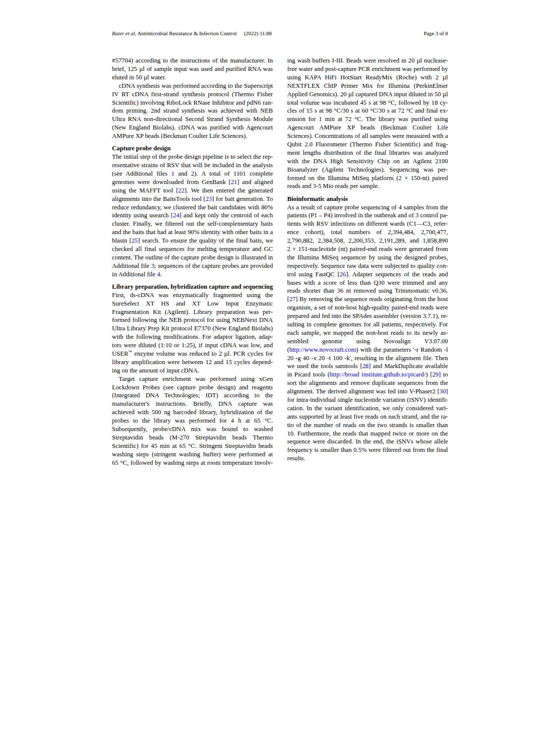Baier et al. Antimicrobial Resistance & Infection Control (2022) 11:88
Page 3 of 8
#57704) according to the instructions of the manufacturer. In brief, 125 µl of sample input was used and purified RNA was eluted in 50 µl water.
cDNA synthesis was performed according to the Superscript IV RT cDNA first-strand synthesis protocol (Thermo Fisher Scientific) involving RiboLock RNase Inhibitor and pdN6 random priming. 2nd strand synthesis was achieved with NEB Ultra RNA non-directional Second Strand Synthesis Module (New England Biolabs). cDNA was purified with Agencourt AMPure XP beads (Beckman Coulter Life Sciences).
Capture probe design
The initial step of the probe design pipeline is to select the representative strains of RSV that will be included in the analysis (see Additional files 1 and 2). A total of 1101 complete genomes were downloaded from GenBank [21] and aligned using the MAFFT tool [22]. We then entered the generated alignments into the BaitsTools tool [23] for bait generation. To reduce redundancy, we clustered the bait candidates with 80% identity using usearch [24] and kept only the centroid of each cluster. Finally, we filtered out the self-complementary baits and the baits that had at least 90% identity with other baits in a blastn [25] search. To ensure the quality of the final baits, we checked all final sequences for melting temperature and GC content. The outline of the capture probe design is illustrated in Additional file 3; sequences of the capture probes are provided in Additional file 4.
Library preparation, hybridization capture and sequencing
First, ds-cDNA was enzymatically fragmented using the SureSelect XT HS and XT Low Input Enzymatic Fragmentation Kit (Agilent). Library preparation was performed following the NEB protocol for using NEBNext DNA Ultra Library Prep Kit protocol E7370 (New England Biolabs) with the following modifications. For adaptor ligation, adaptors were diluted (1:10 or 1:25), if input cDNA was low, and USER™ enzyme volume was reduced to 2 µl. PCR cycles for library amplification were between 12 and 15 cycles depending on the amount of input cDNA.
Target capture enrichment was performed using xGen Lockdown Probes (see capture probe design) and reagents (Integrated DNA Technologies; IDT) according to the manufacturer's instructions. Briefly, DNA capture was achieved with 500 ng barcoded library, hybridization of the probes to the library was performed for 4 h at 65 °C. Subsequently, probe/cDNA mix was bound to washed Streptavidin beads (M-270 Streptavidin beads Thermo Scientific) for 45 min at 65 °C. Stringent Streptavidin beads washing steps (stringent washing buffer) were performed at 65 °C, followed by washing steps at room temperature involving wash buffers I-III. Beads were resolved in 20 µl nuclease-free water and post-capture PCR enrichment was performed by using KAPA HiFi HotStart ReadyMix (Roche) with 2 µl NEXTFLEX ChIP Primer Mix for Illumina (PerkinElmer Applied Genomics). 20 µl captured DNA input diluted in 50 µl total volume was incubated 45 s at 98 °C, followed by 18 cycles of 15 s at 98 °C/30 s at 60 °C/30 s at 72 °C and final extension for 1 min at 72 °C. The library was purified using Agencourt AMPure XP beads (Beckman Coulter Life Sciences). Concentrations of all samples were measured with a Qubit 2.0 Fluorometer (Thermo Fisher Scientific) and fragment lengths distribution of the final libraries was analyzed with the DNA High Sensitivity Chip on an Agilent 2100 Bioanalyzer (Agilent Technologies). Sequencing was performed on the Illumina MiSeq platform (2 × 150-nt) paired reads and 3-5 Mio reads per sample.
Bioinformatic analysis
As a result of capture probe sequencing of 4 samples from the patients (P1 – P4) involved in the outbreak and of 3 control patients with RSV infections on different wards (C1—C3, reference cohort), total numbers of 2,394,484, 2,700,477, 2,790,882, 2,384,508, 2,200,353, 2,191,289, and 1,858,890 2 × 151-nucleotide (nt) paired-end reads were generated from the Illumina MiSeq sequencer by using the designed probes, respectively. Sequence raw data were subjected to quality control using FastQC [26]. Adapter sequences of the reads and bases with a score of less than Q30 were trimmed and any reads shorter than 36 nt removed using Trimmomatic v0.36. [27] By removing the sequence reads originating from the host organism, a set of non-host high-quality paired-end reads were prepared and fed into the SPAdes assembler (version 3.7.1), resulting in complete genomes for all patients, respectively. For each sample, we mapped the non-host reads to its newly assembled genome using Novoalign V3.07.00 (http://www.novocraft.com) with the parameters '-r Random -l 20 -g 40 -x 20 -t 100 -k', resulting in the alignment file. Then we used the tools samtools [28] and MarkDuplicate available in Picard tools (http://broad institute.github.io/picard/) [29] to sort the alignments and remove duplicate sequences from the alignment. The derived alignment was fed into V-Phaser2 [30] for intra-individual single nucleotide variation (iSNV) identification. In the variant identification, we only considered variants supported by at least five reads on each strand, and the ratio of the number of reads on the two strands is smaller than 10. Furthermore, the reads that mapped twice or more on the sequence were discarded. In the end, the iSNVs whose allele frequency is smaller than 0.5% were filtered out from the final results.